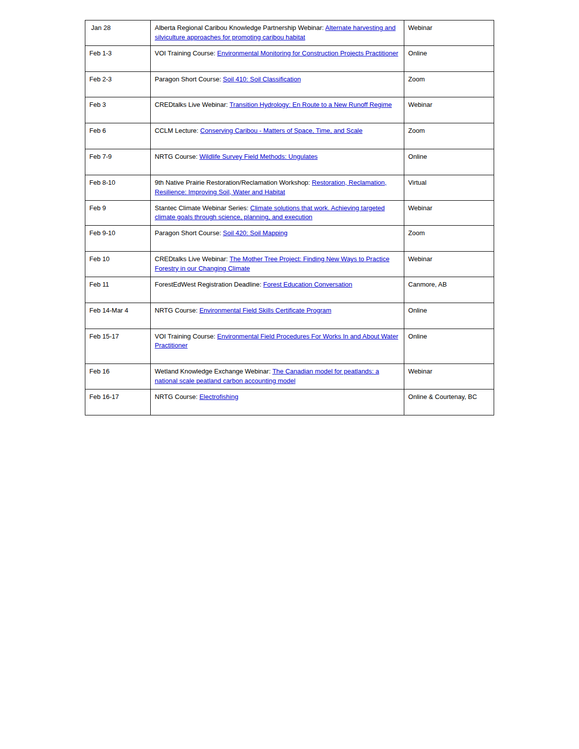| Jan 28 | Alberta Regional Caribou Knowledge Partnership Webinar: Alternate harvesting and silviculture approaches for promoting caribou habitat | Webinar |
| Feb 1-3 | VOI Training Course: Environmental Monitoring for Construction Projects Practitioner | Online |
| Feb 2-3 | Paragon Short Course: Soil 410: Soil Classification | Zoom |
| Feb 3 | CREDtalks Live Webinar: Transition Hydrology: En Route to a New Runoff Regime | Webinar |
| Feb 6 | CCLM Lecture: Conserving Caribou - Matters of Space, Time, and Scale | Zoom |
| Feb 7-9 | NRTG Course: Wildlife Survey Field Methods: Ungulates | Online |
| Feb 8-10 | 9th Native Prairie Restoration/Reclamation Workshop: Restoration, Reclamation, Resilience: Improving Soil, Water and Habitat | Virtual |
| Feb 9 | Stantec Climate Webinar Series: Climate solutions that work. Achieving targeted climate goals through science, planning, and execution | Webinar |
| Feb 9-10 | Paragon Short Course: Soil 420: Soil Mapping | Zoom |
| Feb 10 | CREDtalks Live Webinar: The Mother Tree Project: Finding New Ways to Practice Forestry in our Changing Climate | Webinar |
| Feb 11 | ForestEdWest Registration Deadline: Forest Education Conversation | Canmore, AB |
| Feb 14-Mar 4 | NRTG Course: Environmental Field Skills Certificate Program | Online |
| Feb 15-17 | VOI Training Course: Environmental Field Procedures For Works In and About Water Practitioner | Online |
| Feb 16 | Wetland Knowledge Exchange Webinar: The Canadian model for peatlands: a national scale peatland carbon accounting model | Webinar |
| Feb 16-17 | NRTG Course: Electrofishing | Online & Courtenay, BC |